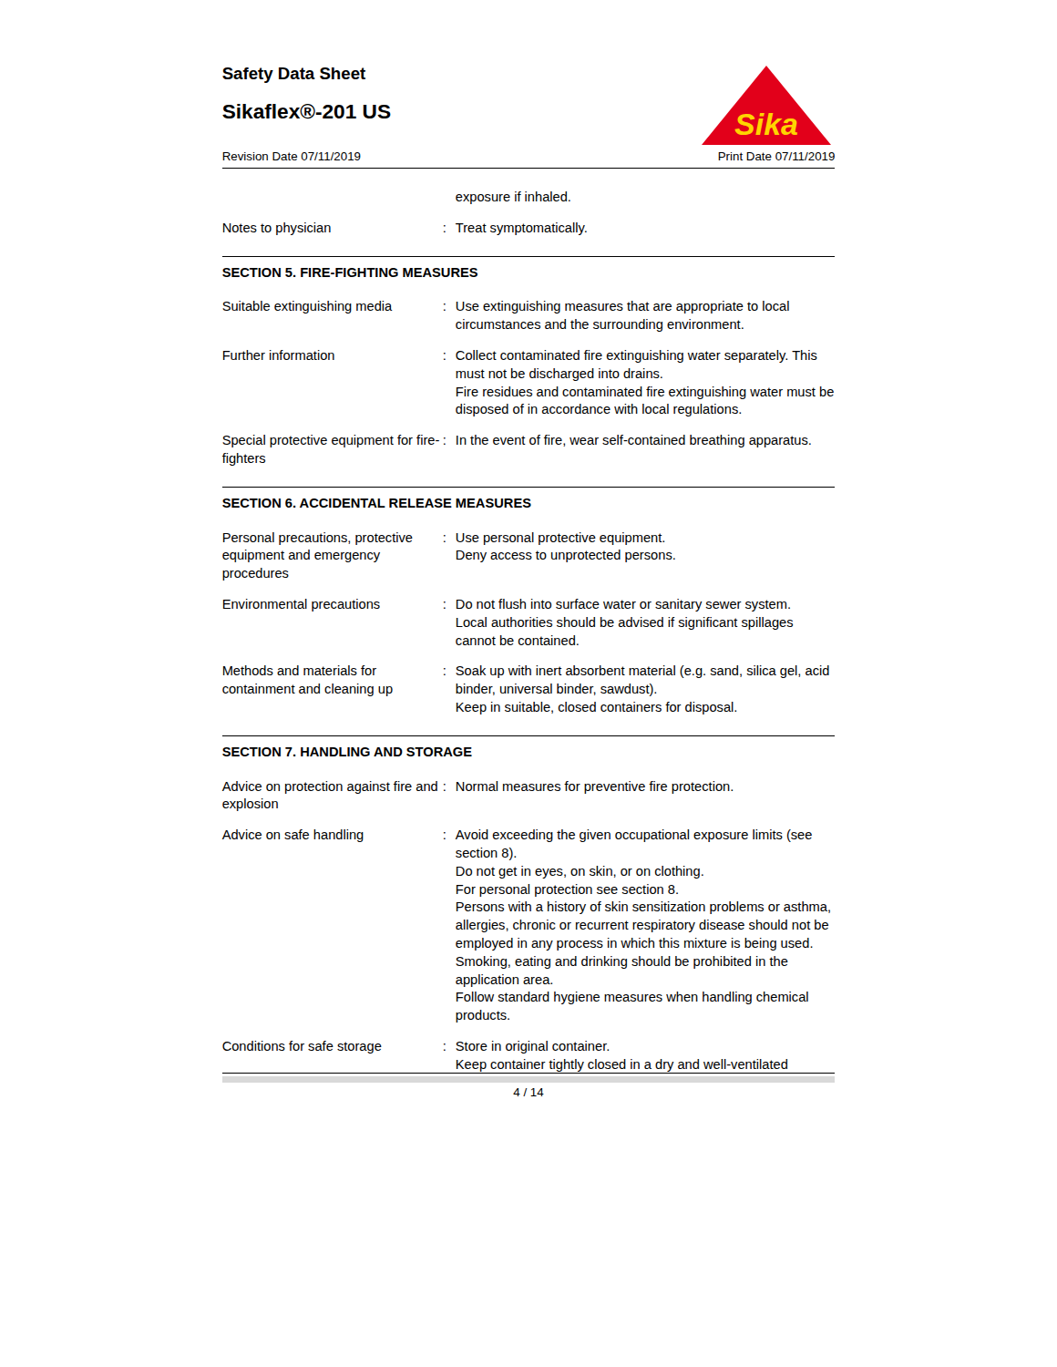Safety Data Sheet
Sikaflex®-201 US
Sika R
Revision Date 07/11/2019 Print Date 07/11/2019
| | | exposure if inhaled. |
| Notes to physician | : | Treat symptomatically. |
SECTION 5. FIRE-FIGHTING MEASURES
| Suitable extinguishing media | : | Use extinguishing measures that are appropriate to local circumstances and the surrounding environment. |
| Further information | : | Collect contaminated fire extinguishing water separately. This must not be discharged into drains. Fire residues and contaminated fire extinguishing water must be disposed of in accordance with local regulations. |
| Special protective equipment for fire-fighters | : | In the event of fire, wear self-contained breathing apparatus. |
SECTION 6. ACCIDENTAL RELEASE MEASURES
| Personal precautions, protective equipment and emergency procedures | : | Use personal protective equipment. Deny access to unprotected persons. |
| Environmental precautions | : | Do not flush into surface water or sanitary sewer system. Local authorities should be advised if significant spillages cannot be contained. |
| Methods and materials for containment and cleaning up | : | Soak up with inert absorbent material (e.g. sand, silica gel, acid binder, universal binder, sawdust). Keep in suitable, closed containers for disposal. |
SECTION 7. HANDLING AND STORAGE
| Advice on protection against fire and explosion | : | Normal measures for preventive fire protection. |
| Advice on safe handling | : | Avoid exceeding the given occupational exposure limits (see section 8). Do not get in eyes, on skin, or on clothing. For personal protection see section 8. Persons with a history of skin sensitization problems or asthma, allergies, chronic or recurrent respiratory disease should not be employed in any process in which this mixture is being used. Smoking, eating and drinking should be prohibited in the application area. Follow standard hygiene measures when handling chemical products. |
| Conditions for safe storage | : | Store in original container. Keep container tightly closed in a dry and well-ventilated |
4 / 14